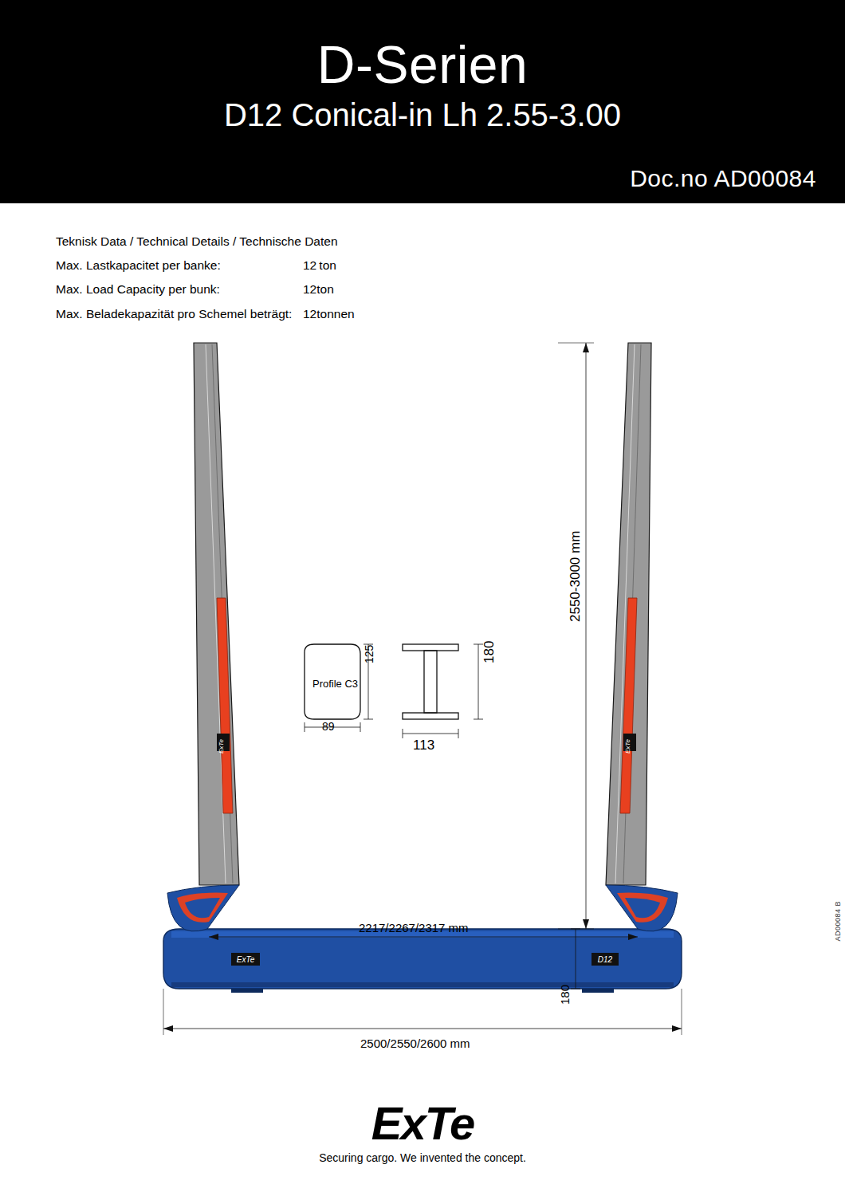D-Serien
D12 Conical-in Lh 2.55-3.00
Doc.no AD00084
Teknisk Data / Technical Details / Technische Daten Max. Lastkapacitet per banke: 12 ton Max. Load Capacity per bunk: 12ton Max. Beladekapazität pro Schemel beträgt: 12tonnen
ExTe ExTe ExTe D12 Profile C3 125 89 180 113 2550-3000 mm 2217/2267/2317 mm 180 2500/2550/2600 mm
AD00084 B
ExTe
Securing cargo. We invented the concept.